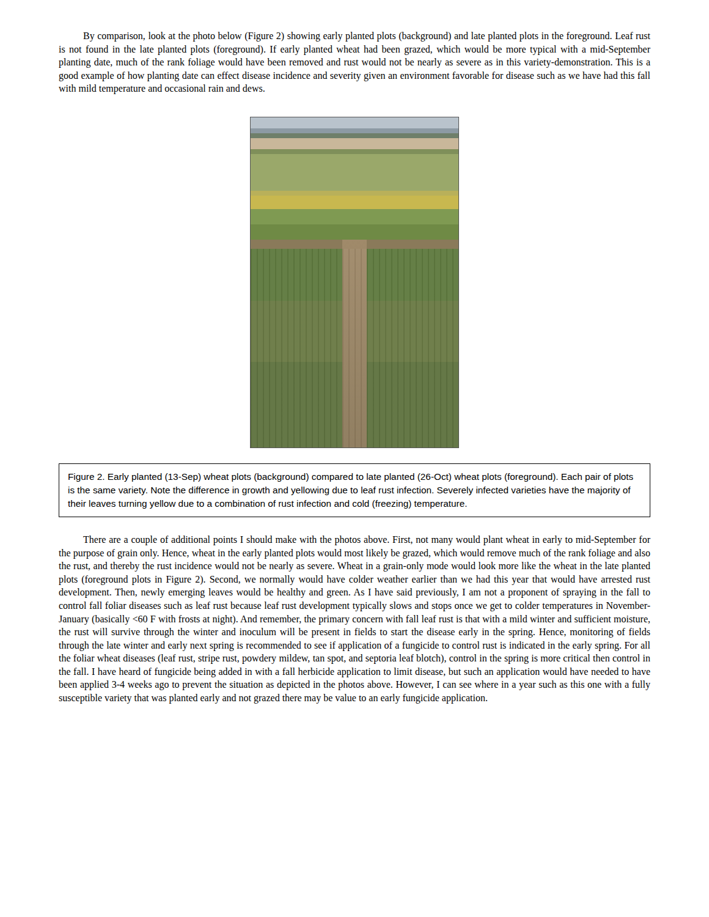By comparison, look at the photo below (Figure 2) showing early planted plots (background) and late planted plots in the foreground. Leaf rust is not found in the late planted plots (foreground). If early planted wheat had been grazed, which would be more typical with a mid-September planting date, much of the rank foliage would have been removed and rust would not be nearly as severe as in this variety-demonstration. This is a good example of how planting date can effect disease incidence and severity given an environment favorable for disease such as we have had this fall with mild temperature and occasional rain and dews.
Figure 2. Early planted (13-Sep) wheat plots (background) compared to late planted (26-Oct) wheat plots (foreground). Each pair of plots is the same variety. Note the difference in growth and yellowing due to leaf rust infection. Severely infected varieties have the majority of their leaves turning yellow due to a combination of rust infection and cold (freezing) temperature.
There are a couple of additional points I should make with the photos above. First, not many would plant wheat in early to mid-September for the purpose of grain only. Hence, wheat in the early planted plots would most likely be grazed, which would remove much of the rank foliage and also the rust, and thereby the rust incidence would not be nearly as severe. Wheat in a grain-only mode would look more like the wheat in the late planted plots (foreground plots in Figure 2). Second, we normally would have colder weather earlier than we had this year that would have arrested rust development. Then, newly emerging leaves would be healthy and green. As I have said previously, I am not a proponent of spraying in the fall to control fall foliar diseases such as leaf rust because leaf rust development typically slows and stops once we get to colder temperatures in November-January (basically <60 F with frosts at night). And remember, the primary concern with fall leaf rust is that with a mild winter and sufficient moisture, the rust will survive through the winter and inoculum will be present in fields to start the disease early in the spring. Hence, monitoring of fields through the late winter and early next spring is recommended to see if application of a fungicide to control rust is indicated in the early spring. For all the foliar wheat diseases (leaf rust, stripe rust, powdery mildew, tan spot, and septoria leaf blotch), control in the spring is more critical then control in the fall. I have heard of fungicide being added in with a fall herbicide application to limit disease, but such an application would have needed to have been applied 3-4 weeks ago to prevent the situation as depicted in the photos above. However, I can see where in a year such as this one with a fully susceptible variety that was planted early and not grazed there may be value to an early fungicide application.